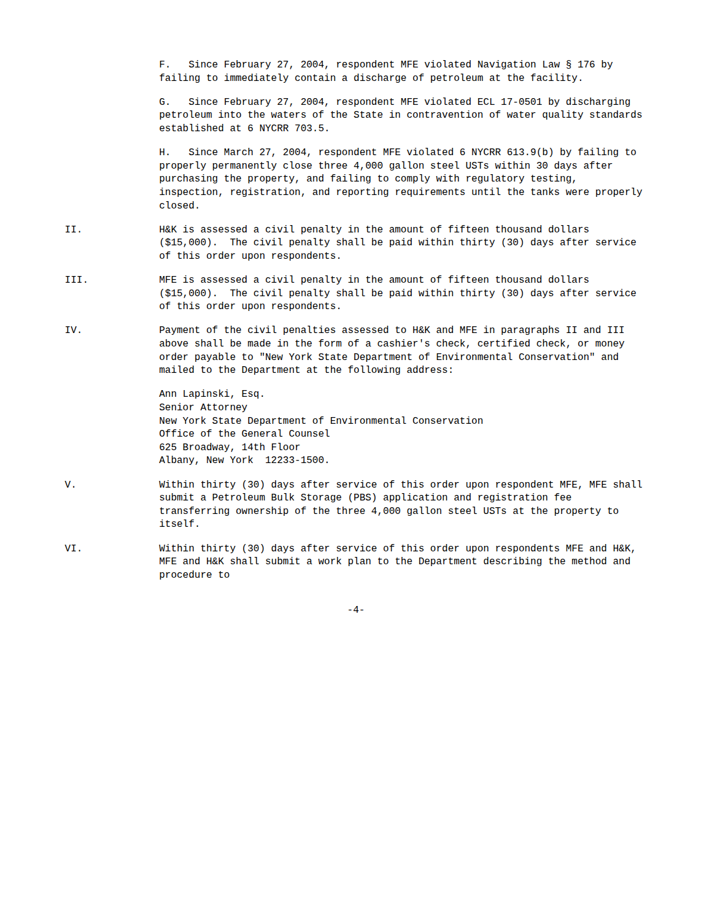F. Since February 27, 2004, respondent MFE violated Navigation Law § 176 by failing to immediately contain a discharge of petroleum at the facility.
G. Since February 27, 2004, respondent MFE violated ECL 17-0501 by discharging petroleum into the waters of the State in contravention of water quality standards established at 6 NYCRR 703.5.
H. Since March 27, 2004, respondent MFE violated 6 NYCRR 613.9(b) by failing to properly permanently close three 4,000 gallon steel USTs within 30 days after purchasing the property, and failing to comply with regulatory testing, inspection, registration, and reporting requirements until the tanks were properly closed.
II.
H&K is assessed a civil penalty in the amount of fifteen thousand dollars ($15,000). The civil penalty shall be paid within thirty (30) days after service of this order upon respondents.
III.
MFE is assessed a civil penalty in the amount of fifteen thousand dollars ($15,000). The civil penalty shall be paid within thirty (30) days after service of this order upon respondents.
IV.
Payment of the civil penalties assessed to H&K and MFE in paragraphs II and III above shall be made in the form of a cashier's check, certified check, or money order payable to "New York State Department of Environmental Conservation" and mailed to the Department at the following address:
Ann Lapinski, Esq.
Senior Attorney
New York State Department of Environmental Conservation
Office of the General Counsel
625 Broadway, 14th Floor
Albany, New York 12233-1500.
V.
Within thirty (30) days after service of this order upon respondent MFE, MFE shall submit a Petroleum Bulk Storage (PBS) application and registration fee transferring ownership of the three 4,000 gallon steel USTs at the property to itself.
VI.
Within thirty (30) days after service of this order upon respondents MFE and H&K, MFE and H&K shall submit a work plan to the Department describing the method and procedure to
-4-